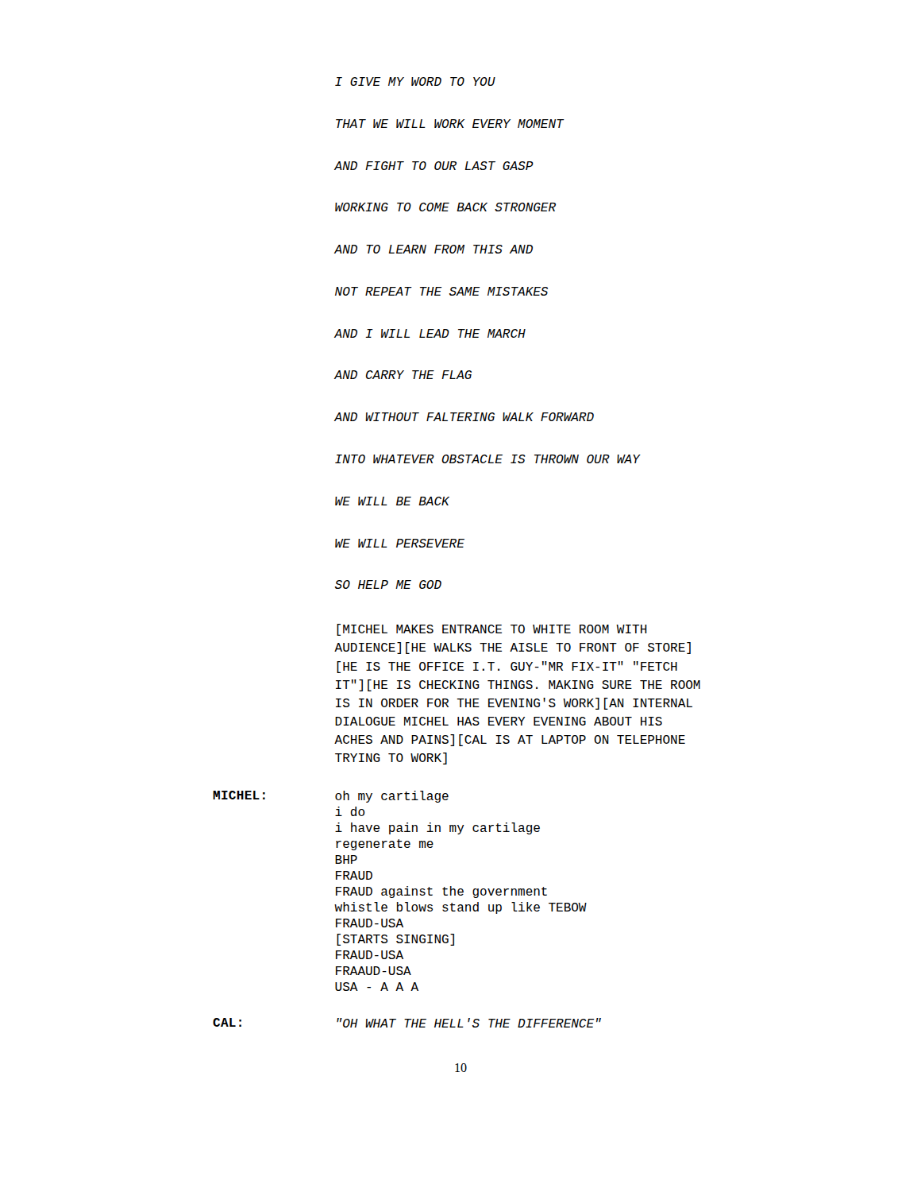I GIVE MY WORD TO YOU
THAT WE WILL WORK EVERY MOMENT
AND FIGHT TO OUR LAST GASP
WORKING TO COME BACK STRONGER
AND TO LEARN FROM THIS AND
NOT REPEAT THE SAME MISTAKES
AND I WILL LEAD THE MARCH
AND CARRY THE FLAG
AND WITHOUT FALTERING WALK FORWARD
INTO WHATEVER OBSTACLE IS THROWN OUR WAY
WE WILL BE BACK
WE WILL PERSEVERE
SO HELP ME GOD
[MICHEL MAKES ENTRANCE TO WHITE ROOM WITH AUDIENCE][HE WALKS THE AISLE TO FRONT OF STORE][HE IS THE OFFICE I.T. GUY-"MR FIX-IT" "FETCH IT"][HE IS CHECKING THINGS. MAKING SURE THE ROOM IS IN ORDER FOR THE EVENING'S WORK][AN INTERNAL DIALOGUE MICHEL HAS EVERY EVENING ABOUT HIS ACHES AND PAINS][CAL IS AT LAPTOP ON TELEPHONE TRYING TO WORK]
MICHEL:
oh my cartilage i do i have pain in my cartilage regenerate me BHP FRAUD FRAUD against the government whistle blows stand up like TEBOW FRAUD-USA [STARTS SINGING] FRAUD-USA FRAAUD-USA USA - A A A
CAL:
"OH WHAT THE HELL'S THE DIFFERENCE"
10